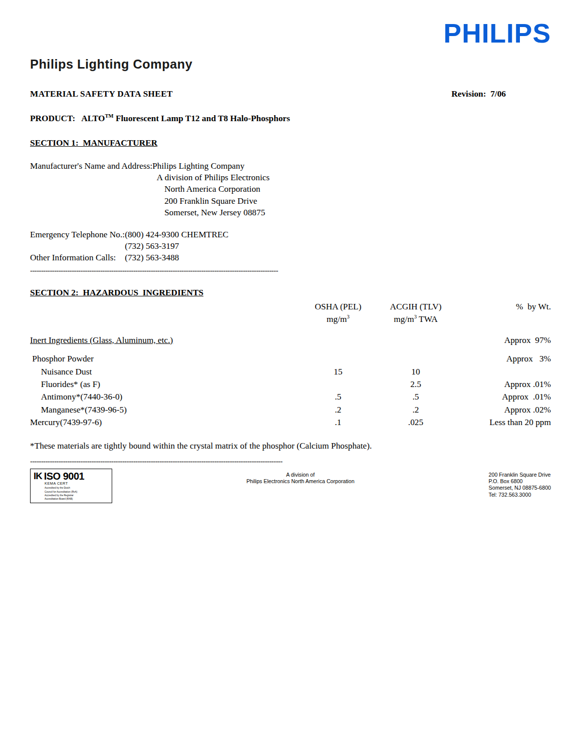PHILIPS
Philips Lighting Company
MATERIAL SAFETY DATA SHEET Revision: 7/06
PRODUCT: ALTOTM Fluorescent Lamp T12 and T8 Halo-Phosphors
SECTION 1: MANUFACTURER
| Manufacturer's Name and Address: | Philips Lighting Company A division of Philips Electronics North America Corporation 200 Franklin Square Drive Somerset, New Jersey 08875 |
| Emergency Telephone No.: | (800) 424-9300 CHEMTREC |
| | (732) 563-3197 |
| Other Information Calls: | (732) 563-3488 |
-----------------------------------------------------------------------------------------------------------------
SECTION 2: HAZARDOUS INGREDIENTS
| | OSHA (PEL) | ACGIH (TLV) | % by Wt. |
| | mg/m 3 | mg/m 3 TWA | |
| Inert Ingredients (Glass, Aluminum, etc.) | | | Approx 97% |
| Phosphor Powder | | | Approx 3% |
| Nuisance Dust | 15 | 10 | |
| Fluorides* (as F) | | 2.5 | Approx .01% |
| Antimony*(7440-36-0) | .5 | .5 | Approx .01% |
| Manganese*(7439-96-5) | .2 | .2 | Approx .02% |
| Mercury(7439-97-6) | .1 | .025 | Less than 20 ppm |
*These materials are tightly bound within the crystal matrix of the phosphor (Calcium Phosphate).
-------------------------------------------------------------------------------------------------------------------
IK ISO 9001
KEMA CERT
Accredited by the Dutch
Council for Accreditation (RvA)
Accredited by the Registrar
Accreditation Board (RAB)
A division of
Philips Electronics North America Corporation
200 Franklin Square Drive
P.O. Box 6800
Somerset, NJ 08875-6800
Tel: 732.563.3000